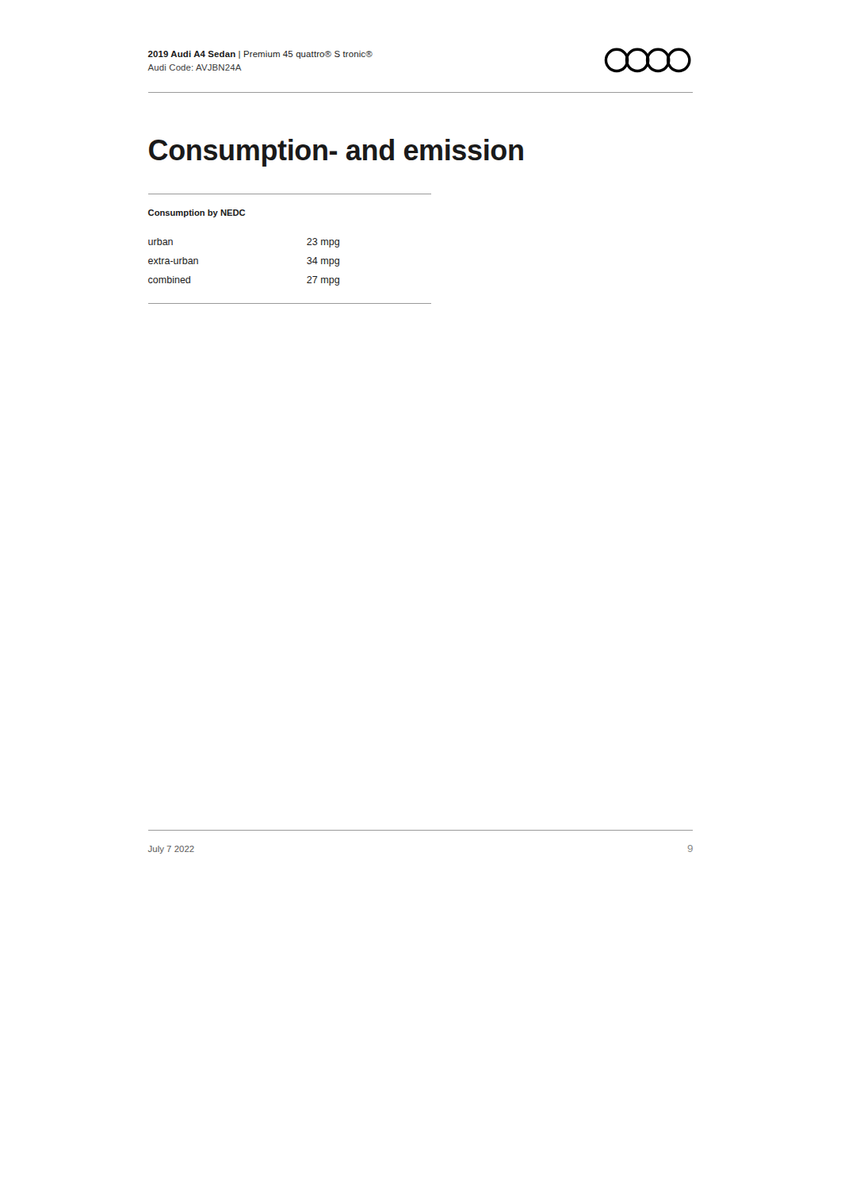2019 Audi A4 Sedan | Premium 45 quattro® S tronic®
Audi Code: AVJBN24A
Consumption- and emission
Consumption by NEDC
| urban | 23 mpg |
| extra-urban | 34 mpg |
| combined | 27 mpg |
July 7 2022 9